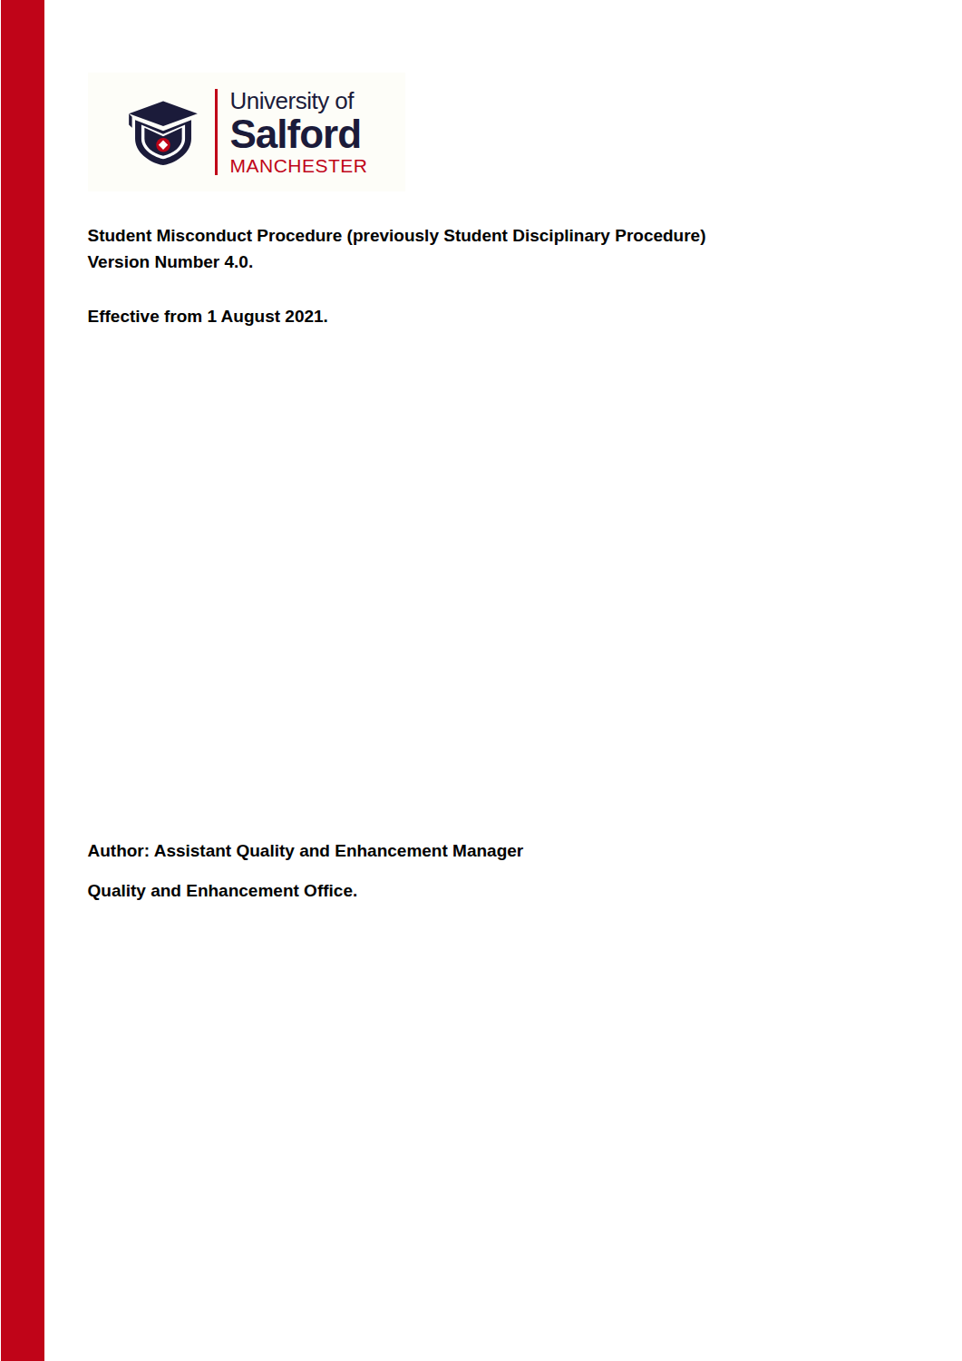University of
Salford
MANCHESTER
Student Misconduct Procedure (previously Student Disciplinary Procedure)
Version Number 4.0.
Effective from 1 August 2021.
Author: Assistant Quality and Enhancement Manager
Quality and Enhancement Office.